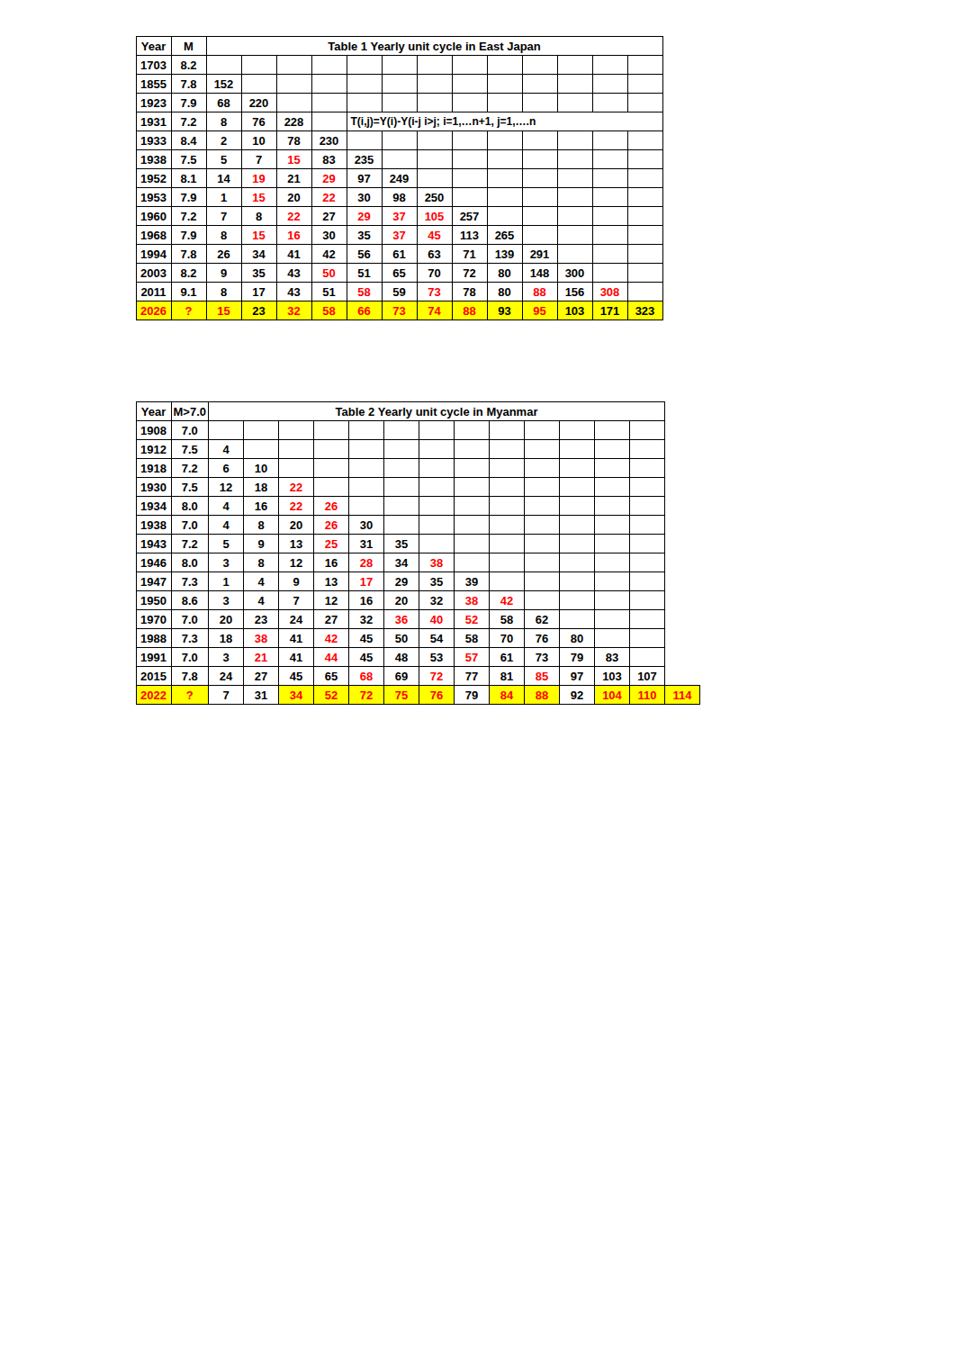| Year | M | Table 1 Yearly unit cycle in East Japan |
| 1703 | 8.2 | | | | | | | | | | | | | |
| 1855 | 7.8 | 152 | | | | | | | | | | | | |
| 1923 | 7.9 | 68 | 220 | | | | | | | | | | | |
| 1931 | 7.2 | 8 | 76 | 228 | | T(i,j)=Y(i)-Y(i-j i>j; i=1,…n+1, j=1,….n |
| 1933 | 8.4 | 2 | 10 | 78 | 230 | | | | | | | | | |
| 1938 | 7.5 | 5 | 7 | 15 | 83 | 235 | | | | | | | | |
| 1952 | 8.1 | 14 | 19 | 21 | 29 | 97 | 249 | | | | | | | |
| 1953 | 7.9 | 1 | 15 | 20 | 22 | 30 | 98 | 250 | | | | | | |
| 1960 | 7.2 | 7 | 8 | 22 | 27 | 29 | 37 | 105 | 257 | | | | | |
| 1968 | 7.9 | 8 | 15 | 16 | 30 | 35 | 37 | 45 | 113 | 265 | | | | |
| 1994 | 7.8 | 26 | 34 | 41 | 42 | 56 | 61 | 63 | 71 | 139 | 291 | | | |
| 2003 | 8.2 | 9 | 35 | 43 | 50 | 51 | 65 | 70 | 72 | 80 | 148 | 300 | | |
| 2011 | 9.1 | 8 | 17 | 43 | 51 | 58 | 59 | 73 | 78 | 80 | 88 | 156 | 308 | |
| 2026 | ? | 15 | 23 | 32 | 58 | 66 | 73 | 74 | 88 | 93 | 95 | 103 | 171 | 323 |
| Year | M>7.0 | Table 2 Yearly unit cycle in Myanmar |
| 1908 | 7.0 | | | | | | | | | | | | | |
| 1912 | 7.5 | 4 | | | | | | | | | | | | |
| 1918 | 7.2 | 6 | 10 | | | | | | | | | | | |
| 1930 | 7.5 | 12 | 18 | 22 | | | | | | | | | | |
| 1934 | 8.0 | 4 | 16 | 22 | 26 | | | | | | | | | |
| 1938 | 7.0 | 4 | 8 | 20 | 26 | 30 | | | | | | | | |
| 1943 | 7.2 | 5 | 9 | 13 | 25 | 31 | 35 | | | | | | | |
| 1946 | 8.0 | 3 | 8 | 12 | 16 | 28 | 34 | 38 | | | | | | |
| 1947 | 7.3 | 1 | 4 | 9 | 13 | 17 | 29 | 35 | 39 | | | | | |
| 1950 | 8.6 | 3 | 4 | 7 | 12 | 16 | 20 | 32 | 38 | 42 | | | | |
| 1970 | 7.0 | 20 | 23 | 24 | 27 | 32 | 36 | 40 | 52 | 58 | 62 | | | |
| 1988 | 7.3 | 18 | 38 | 41 | 42 | 45 | 50 | 54 | 58 | 70 | 76 | 80 | | |
| 1991 | 7.0 | 3 | 21 | 41 | 44 | 45 | 48 | 53 | 57 | 61 | 73 | 79 | 83 | |
| 2015 | 7.8 | 24 | 27 | 45 | 65 | 68 | 69 | 72 | 77 | 81 | 85 | 97 | 103 | 107 |
| 2022 | ? | 7 | 31 | 34 | 52 | 72 | 75 | 76 | 79 | 84 | 88 | 92 | 104 | 110 | 114 |